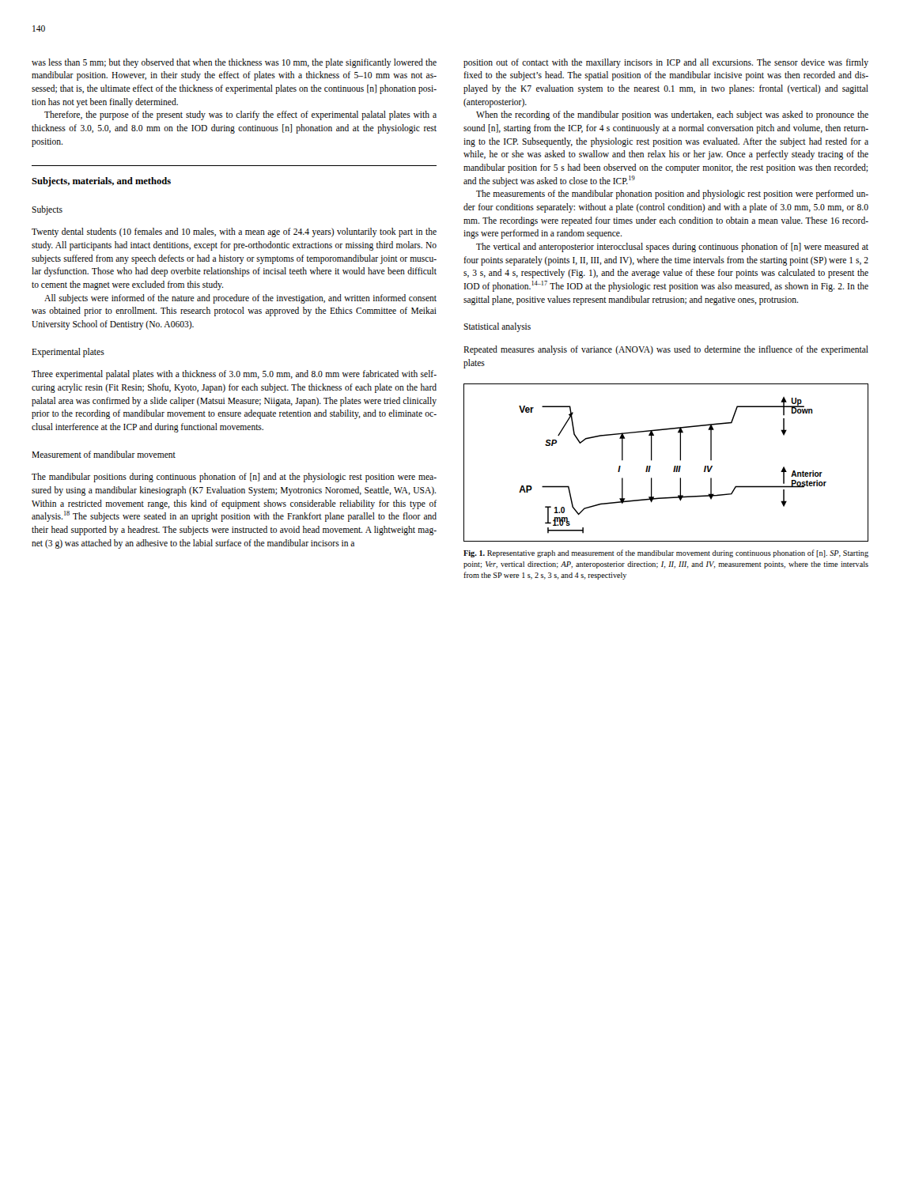140
was less than 5 mm; but they observed that when the thickness was 10 mm, the plate significantly lowered the mandibular position. However, in their study the effect of plates with a thickness of 5–10 mm was not assessed; that is, the ultimate effect of the thickness of experimental plates on the continuous [n] phonation position has not yet been finally determined.
Therefore, the purpose of the present study was to clarify the effect of experimental palatal plates with a thickness of 3.0, 5.0, and 8.0 mm on the IOD during continuous [n] phonation and at the physiologic rest position.
Subjects, materials, and methods
Subjects
Twenty dental students (10 females and 10 males, with a mean age of 24.4 years) voluntarily took part in the study. All participants had intact dentitions, except for pre-orthodontic extractions or missing third molars. No subjects suffered from any speech defects or had a history or symptoms of temporomandibular joint or muscular dysfunction. Those who had deep overbite relationships of incisal teeth where it would have been difficult to cement the magnet were excluded from this study.
All subjects were informed of the nature and procedure of the investigation, and written informed consent was obtained prior to enrollment. This research protocol was approved by the Ethics Committee of Meikai University School of Dentistry (No. A0603).
Experimental plates
Three experimental palatal plates with a thickness of 3.0 mm, 5.0 mm, and 8.0 mm were fabricated with self-curing acrylic resin (Fit Resin; Shofu, Kyoto, Japan) for each subject. The thickness of each plate on the hard palatal area was confirmed by a slide caliper (Matsui Measure; Niigata, Japan). The plates were tried clinically prior to the recording of mandibular movement to ensure adequate retention and stability, and to eliminate occlusal interference at the ICP and during functional movements.
Measurement of mandibular movement
The mandibular positions during continuous phonation of [n] and at the physiologic rest position were measured by using a mandibular kinesiograph (K7 Evaluation System; Myotronics Noromed, Seattle, WA, USA). Within a restricted movement range, this kind of equipment shows considerable reliability for this type of analysis.18 The subjects were seated in an upright position with the Frankfort plane parallel to the floor and their head supported by a headrest. The subjects were instructed to avoid head movement. A lightweight magnet (3 g) was attached by an adhesive to the labial surface of the mandibular incisors in a
position out of contact with the maxillary incisors in ICP and all excursions. The sensor device was firmly fixed to the subject’s head. The spatial position of the mandibular incisive point was then recorded and displayed by the K7 evaluation system to the nearest 0.1 mm, in two planes: frontal (vertical) and sagittal (anteroposterior).
When the recording of the mandibular position was undertaken, each subject was asked to pronounce the sound [n], starting from the ICP, for 4 s continuously at a normal conversation pitch and volume, then returning to the ICP. Subsequently, the physiologic rest position was evaluated. After the subject had rested for a while, he or she was asked to swallow and then relax his or her jaw. Once a perfectly steady tracing of the mandibular position for 5 s had been observed on the computer monitor, the rest position was then recorded; and the subject was asked to close to the ICP.19
The measurements of the mandibular phonation position and physiologic rest position were performed under four conditions separately: without a plate (control condition) and with a plate of 3.0 mm, 5.0 mm, or 8.0 mm. The recordings were repeated four times under each condition to obtain a mean value. These 16 recordings were performed in a random sequence.
The vertical and anteroposterior interocclusal spaces during continuous phonation of [n] were measured at four points separately (points I, II, III, and IV), where the time intervals from the starting point (SP) were 1 s, 2 s, 3 s, and 4 s, respectively (Fig. 1), and the average value of these four points was calculated to present the IOD of phonation.14–17 The IOD at the physiologic rest position was also measured, as shown in Fig. 2. In the sagittal plane, positive values represent mandibular retrusion; and negative ones, protrusion.
Statistical analysis
Repeated measures analysis of variance (ANOVA) was used to determine the influence of the experimental plates
Ver SP Up Down I II III IV AP Anterior Posterior 1.0 mm 1.0 s
Fig. 1. Representative graph and measurement of the mandibular movement during continuous phonation of [n]. SP, Starting point; Ver, vertical direction; AP, anteroposterior direction; I, II, III, and IV, measurement points, where the time intervals from the SP were 1 s, 2 s, 3 s, and 4 s, respectively